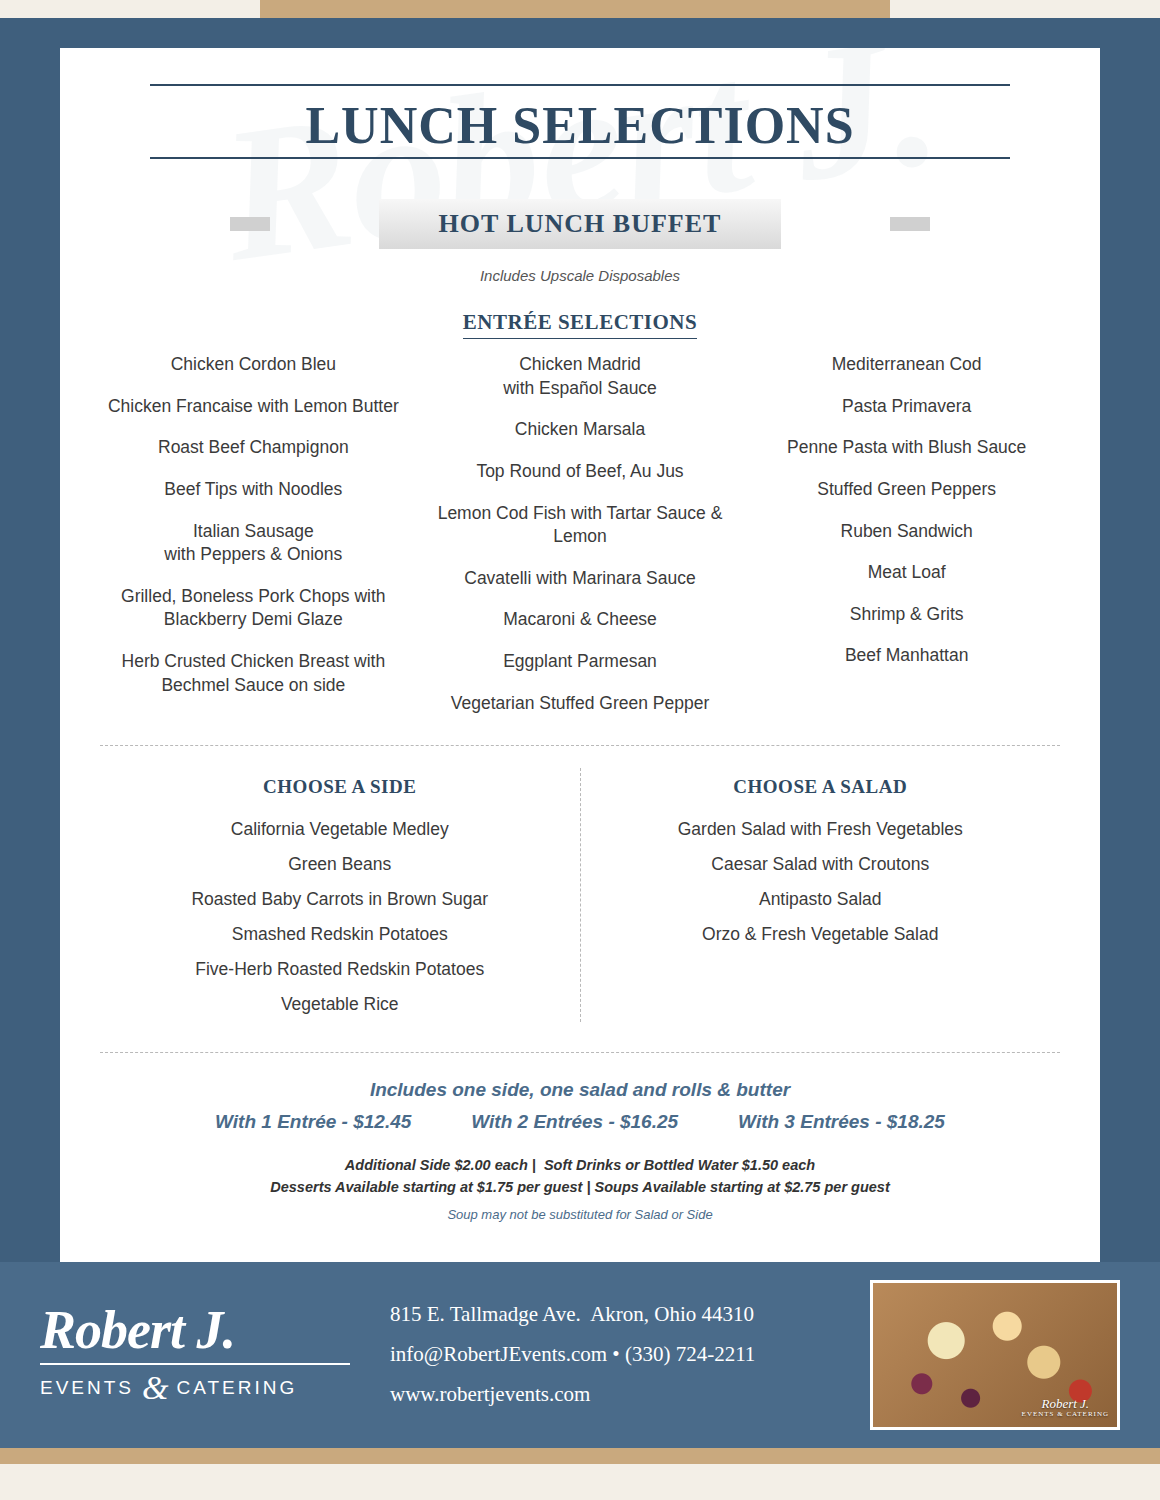Lunch Selections
Hot Lunch Buffet
Includes Upscale Disposables
Entrée Selections
Chicken Cordon Bleu
Chicken Francaise with Lemon Butter
Roast Beef Champignon
Beef Tips with Noodles
Italian Sausage
with Peppers & Onions
Grilled, Boneless Pork Chops with Blackberry Demi Glaze
Herb Crusted Chicken Breast with Bechmel Sauce on side
Chicken Madrid
with Español Sauce
Chicken Marsala
Top Round of Beef, Au Jus
Lemon Cod Fish with Tartar Sauce & Lemon
Cavatelli with Marinara Sauce
Macaroni & Cheese
Eggplant Parmesan
Vegetarian Stuffed Green Pepper
Mediterranean Cod
Pasta Primavera
Penne Pasta with Blush Sauce
Stuffed Green Peppers
Ruben Sandwich
Meat Loaf
Shrimp & Grits
Beef Manhattan
Choose a Side
California Vegetable Medley
Green Beans
Roasted Baby Carrots in Brown Sugar
Smashed Redskin Potatoes
Five-Herb Roasted Redskin Potatoes
Vegetable Rice
Choose a Salad
Garden Salad with Fresh Vegetables
Caesar Salad with Croutons
Antipasto Salad
Orzo & Fresh Vegetable Salad
Includes one side, one salad and rolls & butter
With 1 Entrée - $12.45 With 2 Entrées - $16.25 With 3 Entrées - $18.25
Additional Side $2.00 each | Soft Drinks or Bottled Water $1.50 each
Desserts Available starting at $1.75 per guest | Soups Available starting at $2.75 per guest
Soup may not be substituted for Salad or Side
Robert J.
Events & Catering
815 E. Tallmadge Ave. Akron, Ohio 44310
info@RobertJEvents.com • (330) 724-2211
www.robertjevents.com
Robert J.Events & Catering